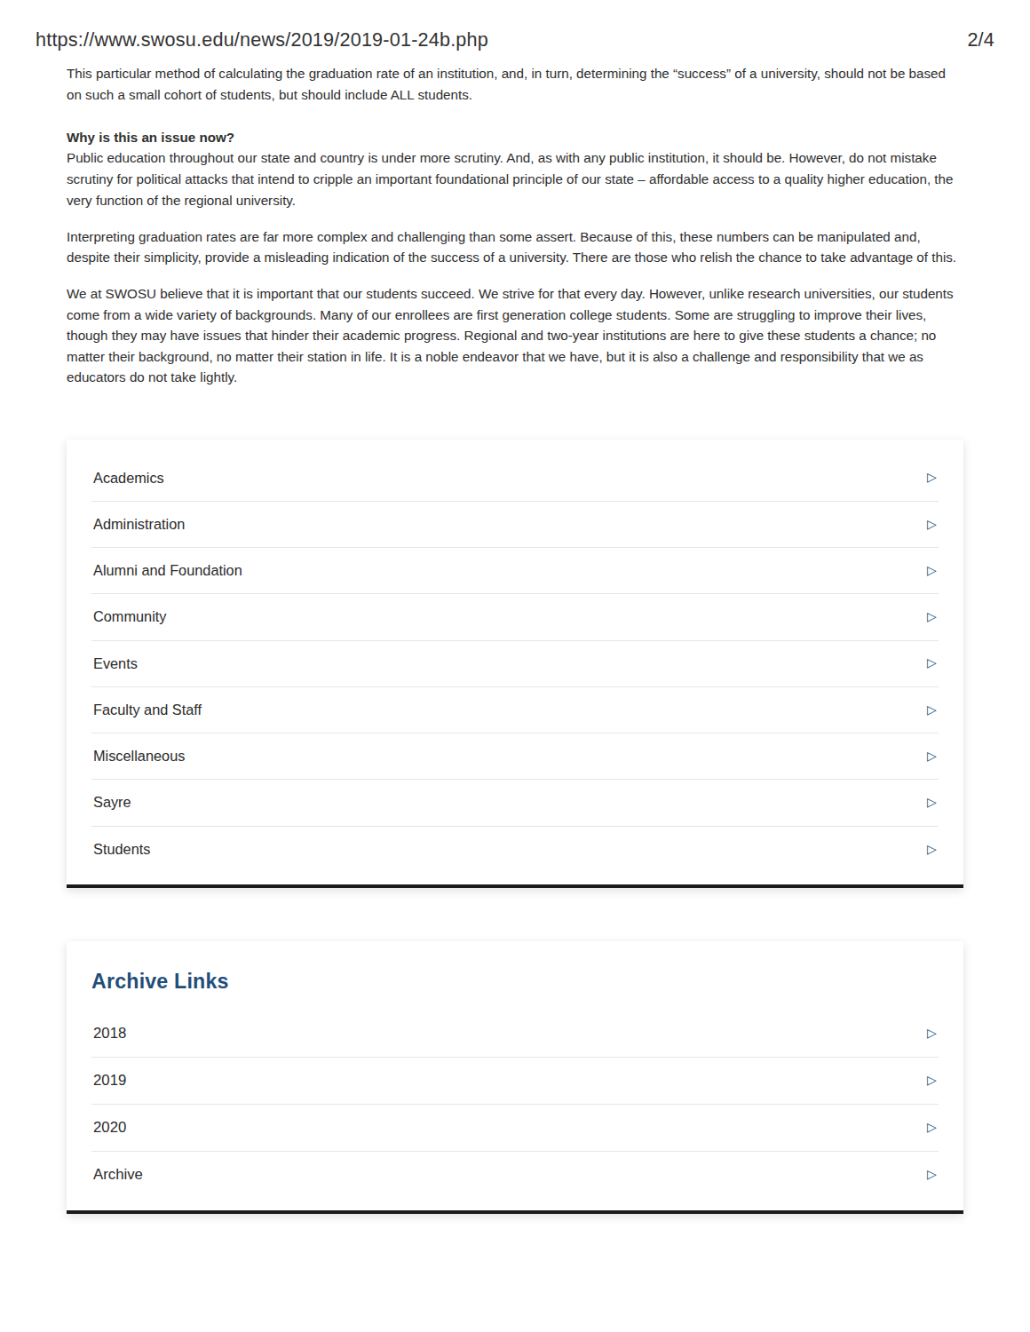https://www.swosu.edu/news/2019/2019-01-24b.php 2/4
This particular method of calculating the graduation rate of an institution, and, in turn, determining the “success” of a university, should not be based on such a small cohort of students, but should include ALL students.
Why is this an issue now? Public education throughout our state and country is under more scrutiny. And, as with any public institution, it should be. However, do not mistake scrutiny for political attacks that intend to cripple an important foundational principle of our state – affordable access to a quality higher education, the very function of the regional university.
Interpreting graduation rates are far more complex and challenging than some assert. Because of this, these numbers can be manipulated and, despite their simplicity, provide a misleading indication of the success of a university. There are those who relish the chance to take advantage of this.
We at SWOSU believe that it is important that our students succeed. We strive for that every day. However, unlike research universities, our students come from a wide variety of backgrounds. Many of our enrollees are first generation college students. Some are struggling to improve their lives, though they may have issues that hinder their academic progress. Regional and two-year institutions are here to give these students a chance; no matter their background, no matter their station in life. It is a noble endeavor that we have, but it is also a challenge and responsibility that we as educators do not take lightly.
Academics ▷
Administration ▷
Alumni and Foundation ▷
Community ▷
Events ▷
Faculty and Staff ▷
Miscellaneous ▷
Sayre ▷
Students ▷
Archive Links
2018 ▷
2019 ▷
2020 ▷
Archive ▷